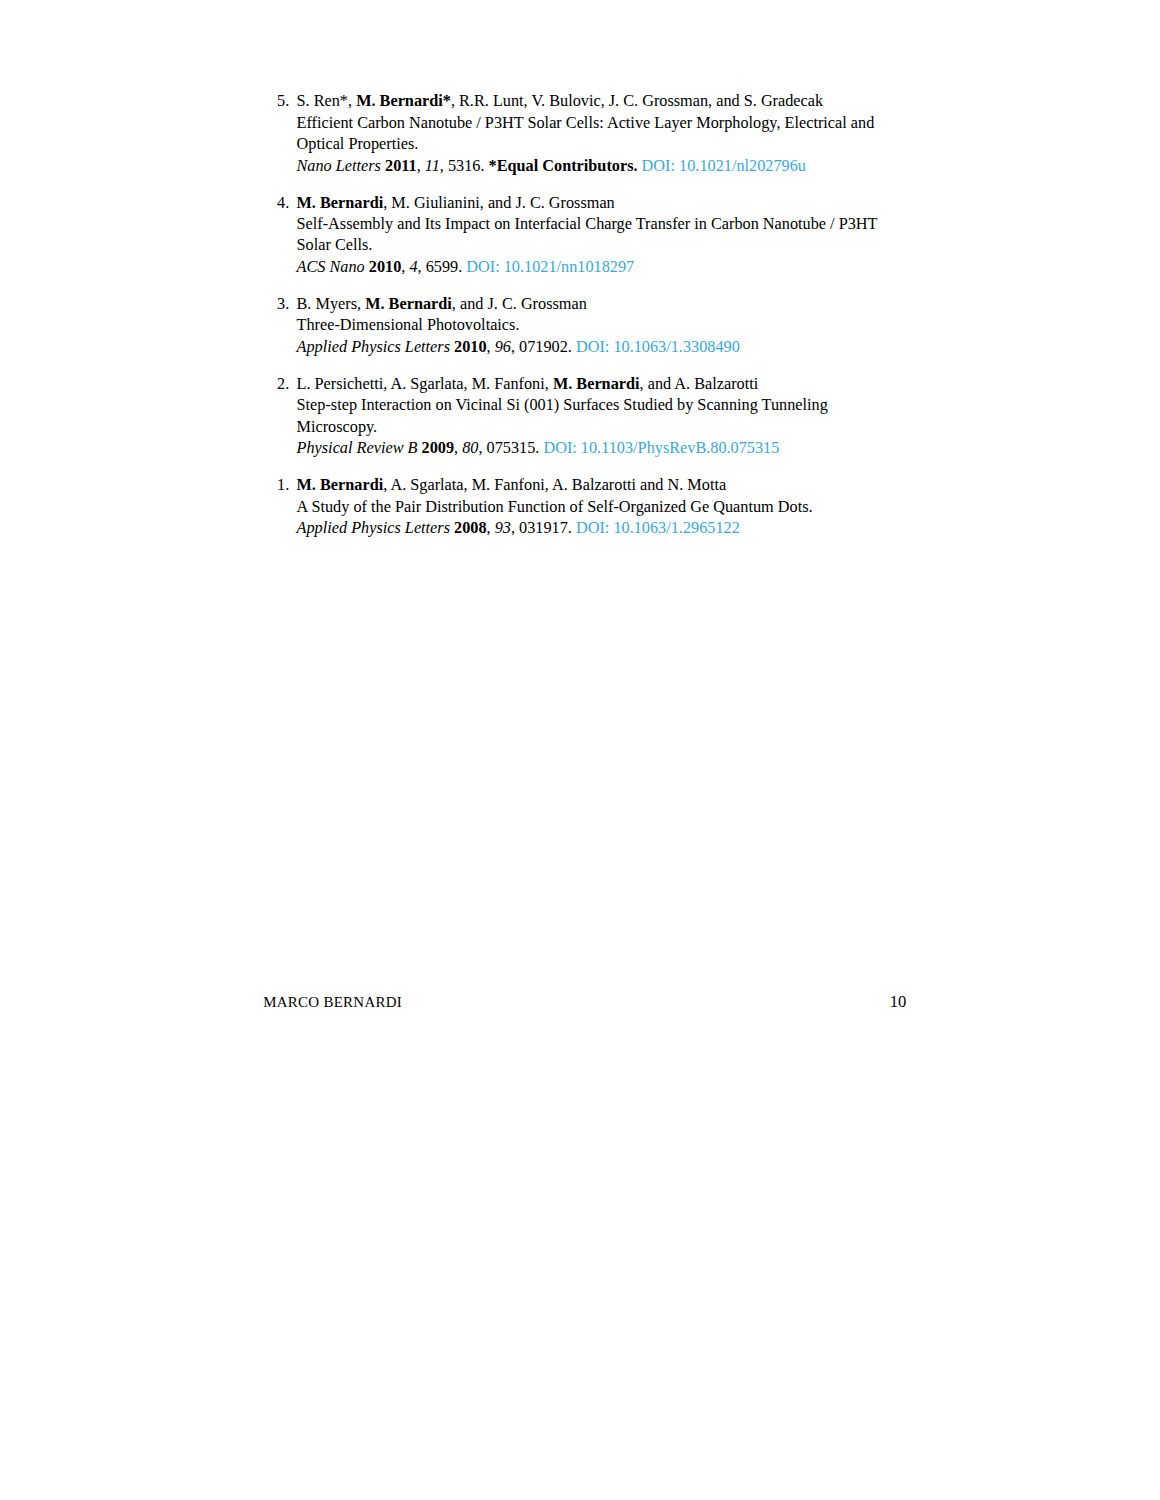5. S. Ren*, M. Bernardi*, R.R. Lunt, V. Bulovic, J. C. Grossman, and S. Gradecak Efficient Carbon Nanotube / P3HT Solar Cells: Active Layer Morphology, Electrical and Optical Properties. Nano Letters 2011, 11, 5316. *Equal Contributors. DOI: 10.1021/nl202796u
4. M. Bernardi, M. Giulianini, and J. C. Grossman Self-Assembly and Its Impact on Interfacial Charge Transfer in Carbon Nanotube / P3HT Solar Cells. ACS Nano 2010, 4, 6599. DOI: 10.1021/nn1018297
3. B. Myers, M. Bernardi, and J. C. Grossman Three-Dimensional Photovoltaics. Applied Physics Letters 2010, 96, 071902. DOI: 10.1063/1.3308490
2. L. Persichetti, A. Sgarlata, M. Fanfoni, M. Bernardi, and A. Balzarotti Step-step Interaction on Vicinal Si (001) Surfaces Studied by Scanning Tunneling Microscopy. Physical Review B 2009, 80, 075315. DOI: 10.1103/PhysRevB.80.075315
1. M. Bernardi, A. Sgarlata, M. Fanfoni, A. Balzarotti and N. Motta A Study of the Pair Distribution Function of Self-Organized Ge Quantum Dots. Applied Physics Letters 2008, 93, 031917. DOI: 10.1063/1.2965122
MARCO BERNARDI 10